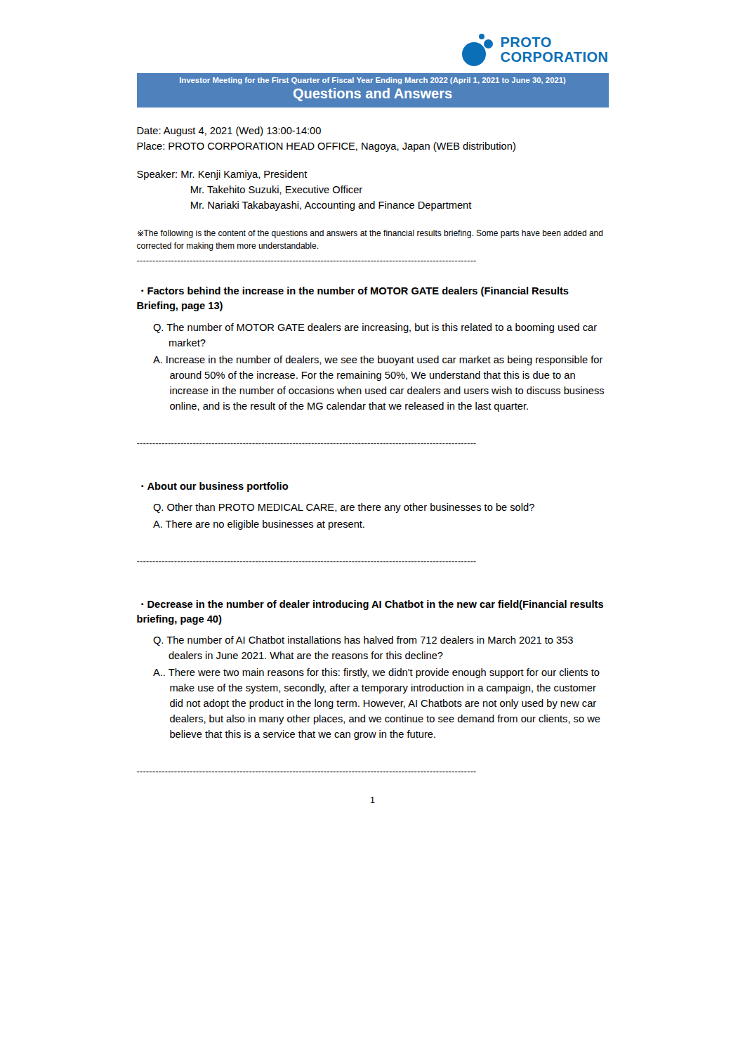PROTO CORPORATION
Investor Meeting for the First Quarter of Fiscal Year Ending March 2022 (April 1, 2021 to June 30, 2021)
Questions and Answers
Date: August 4, 2021 (Wed) 13:00-14:00
Place: PROTO CORPORATION HEAD OFFICE, Nagoya, Japan (WEB distribution)
Speaker: Mr. Kenji Kamiya, President
Mr. Takehito Suzuki, Executive Officer
Mr. Nariaki Takabayashi, Accounting and Finance Department
※The following is the content of the questions and answers at the financial results briefing. Some parts have been added and corrected for making them more understandable.
-------------------------------------------------------------------------------------------------------------
・Factors behind the increase in the number of MOTOR GATE dealers (Financial Results Briefing, page 13)
Q. The number of MOTOR GATE dealers are increasing, but is this related to a booming used car market?
A. Increase in the number of dealers, we see the buoyant used car market as being responsible for around 50% of the increase. For the remaining 50%, We understand that this is due to an increase in the number of occasions when used car dealers and users wish to discuss business online, and is the result of the MG calendar that we released in the last quarter.
-------------------------------------------------------------------------------------------------------------
・About our business portfolio
Q. Other than PROTO MEDICAL CARE, are there any other businesses to be sold?
A. There are no eligible businesses at present.
-------------------------------------------------------------------------------------------------------------
・Decrease in the number of dealer introducing AI Chatbot in the new car field(Financial results briefing, page 40)
Q. The number of AI Chatbot installations has halved from 712 dealers in March 2021 to 353 dealers in June 2021. What are the reasons for this decline?
A.. There were two main reasons for this: firstly, we didn't provide enough support for our clients to make use of the system, secondly, after a temporary introduction in a campaign, the customer did not adopt the product in the long term. However, AI Chatbots are not only used by new car dealers, but also in many other places, and we continue to see demand from our clients, so we believe that this is a service that we can grow in the future.
-------------------------------------------------------------------------------------------------------------
1